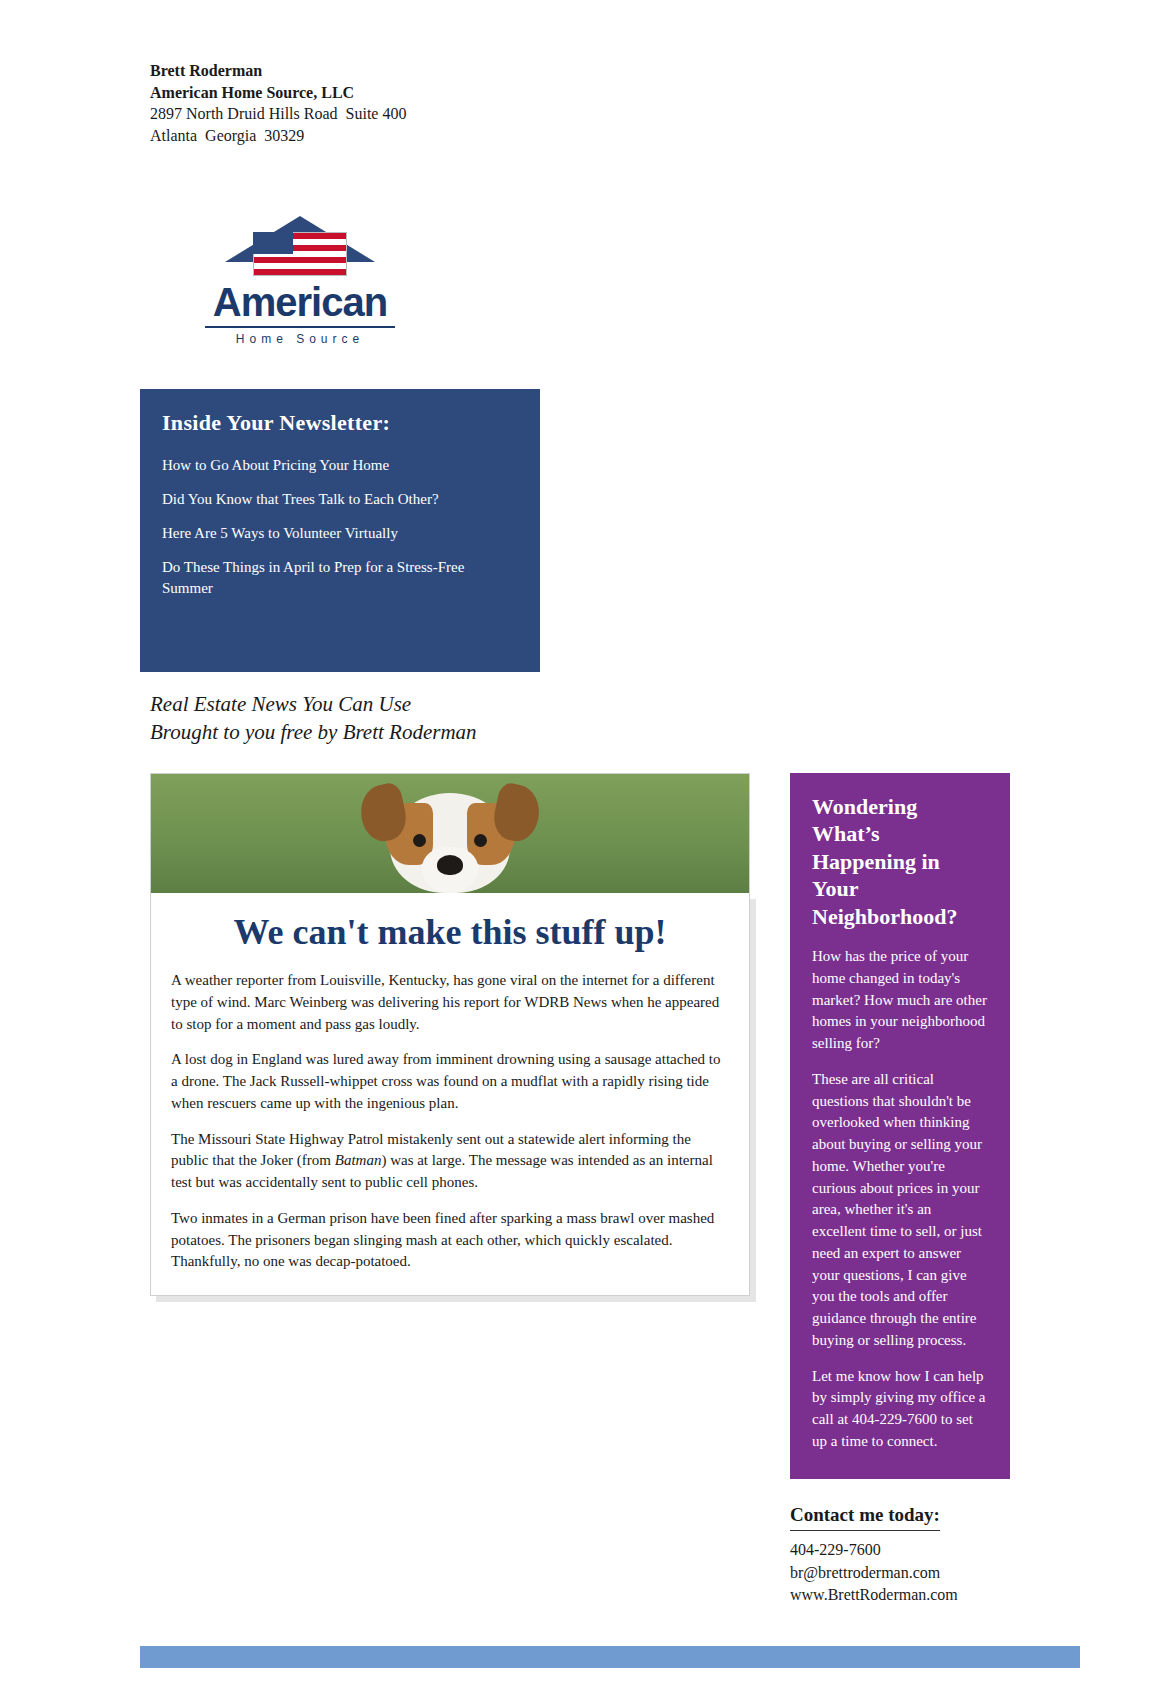Brett Roderman
American Home Source, LLC
2897 North Druid Hills Road Suite 400
Atlanta Georgia 30329
American
Home Source
Inside Your Newsletter:
How to Go About Pricing Your Home
Did You Know that Trees Talk to Each Other?
Here Are 5 Ways to Volunteer Virtually
Do These Things in April to Prep for a Stress-Free Summer
Real Estate News You Can Use
Brought to you free by Brett Roderman
We can't make this stuff up!
A weather reporter from Louisville, Kentucky, has gone viral on the internet for a different type of wind. Marc Weinberg was delivering his report for WDRB News when he appeared to stop for a moment and pass gas loudly.
A lost dog in England was lured away from imminent drowning using a sausage attached to a drone. The Jack Russell-whippet cross was found on a mudflat with a rapidly rising tide when rescuers came up with the ingenious plan.
The Missouri State Highway Patrol mistakenly sent out a statewide alert informing the public that the Joker (from Batman) was at large. The message was intended as an internal test but was accidentally sent to public cell phones.
Two inmates in a German prison have been fined after sparking a mass brawl over mashed potatoes. The prisoners began slinging mash at each other, which quickly escalated. Thankfully, no one was decap-potatoed.
Wondering What’s Happening in Your Neighborhood?
How has the price of your home changed in today's market? How much are other homes in your neighborhood selling for?
These are all critical questions that shouldn't be overlooked when thinking about buying or selling your home. Whether you're curious about prices in your area, whether it's an excellent time to sell, or just need an expert to answer your questions, I can give you the tools and offer guidance through the entire buying or selling process.
Let me know how I can help by simply giving my office a call at 404-229-7600 to set up a time to connect.
Contact me today:
404-229-7600
br@brettroderman.com
www.BrettRoderman.com